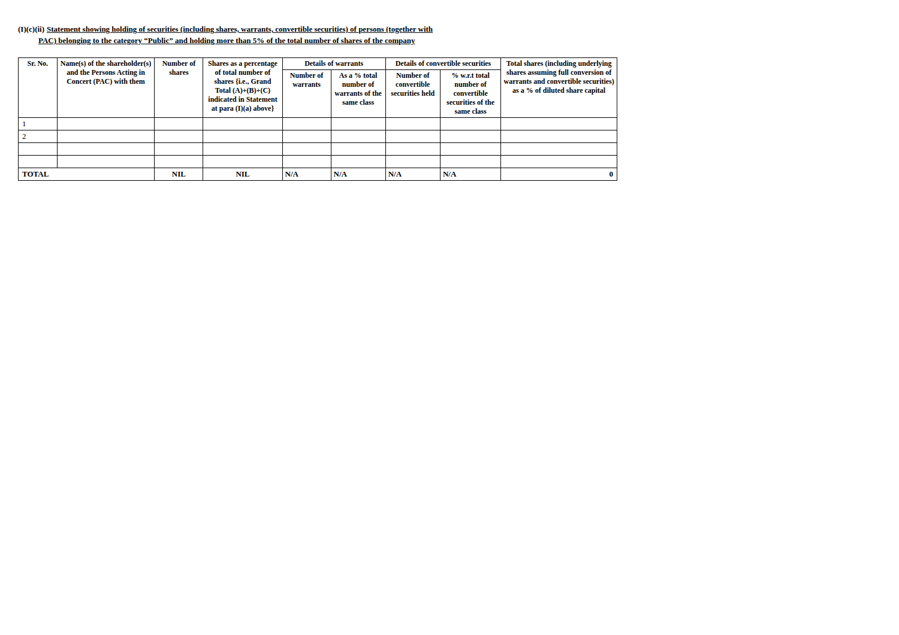(I)(c)(ii) Statement showing holding of securities (including shares, warrants, convertible securities) of persons (together with PAC) belonging to the category “Public” and holding more than 5% of the total number of shares of the company
| Sr. No. | Name(s) of the shareholder(s) and the Persons Acting in Concert (PAC) with them | Number of shares | Shares as a percentage of total number of shares {i.e., Grand Total (A)+(B)+(C) indicated in Statement at para (I)(a) above} | Details of warrants | Details of convertible securities | Total shares (including underlying shares assuming full conversion of warrants and convertible securities) as a % of diluted share capital |
| --- | --- | --- | --- | --- | --- | --- |
| Number of warrants | As a % total number of warrants of the same class | Number of convertible securities held | % w.r.t total number of convertible securities of the same class |
| 1 | | | | | | | | |
| 2 | | | | | | | | |
| TOTAL | NIL | NIL | N/A | N/A | N/A | N/A | 0 |